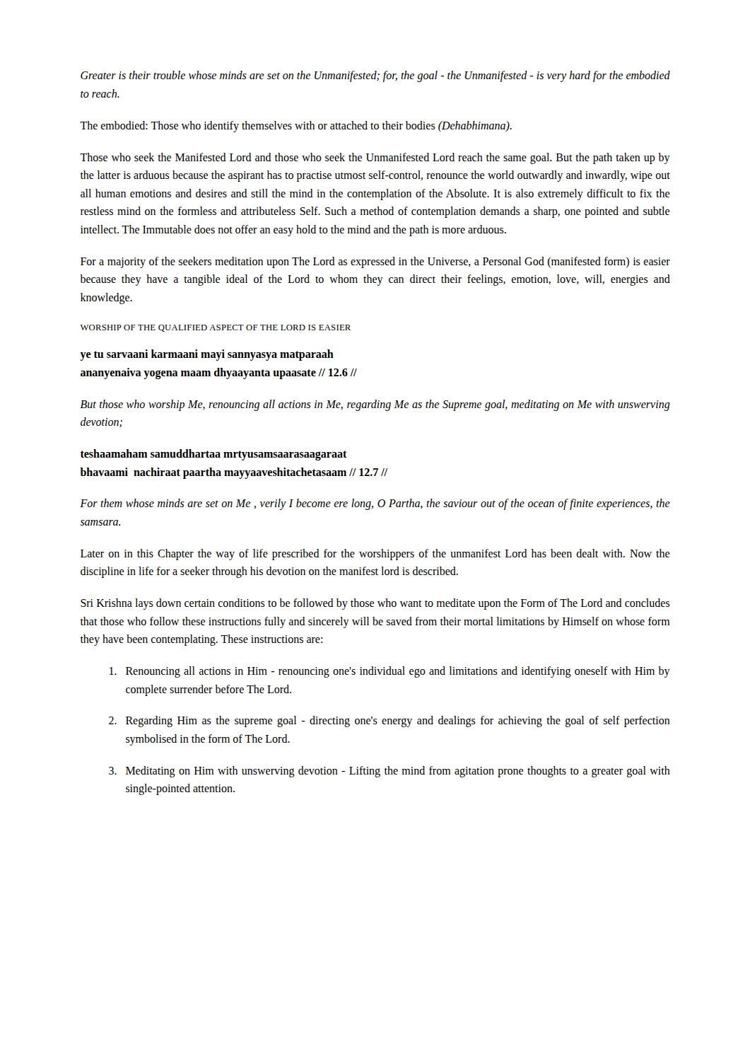Greater is their trouble whose minds are set on the Unmanifested; for, the goal - the Unmanifested - is very hard for the embodied to reach.
The embodied: Those who identify themselves with or attached to their bodies (Dehabhimana).
Those who seek the Manifested Lord and those who seek the Unmanifested Lord reach the same goal. But the path taken up by the latter is arduous because the aspirant has to practise utmost self-control, renounce the world outwardly and inwardly, wipe out all human emotions and desires and still the mind in the contemplation of the Absolute. It is also extremely difficult to fix the restless mind on the formless and attributeless Self. Such a method of contemplation demands a sharp, one pointed and subtle intellect. The Immutable does not offer an easy hold to the mind and the path is more arduous.
For a majority of the seekers meditation upon The Lord as expressed in the Universe, a Personal God (manifested form) is easier because they have a tangible ideal of the Lord to whom they can direct their feelings, emotion, love, will, energies and knowledge.
WORSHIP OF THE QUALIFIED ASPECT OF THE LORD IS EASIER
ye tu sarvaani karmaani mayi sannyasya matparaah ananyenaiva yogena maam dhyaayanta upaasate // 12.6 //
But those who worship Me, renouncing all actions in Me, regarding Me as the Supreme goal, meditating on Me with unswerving devotion;
teshaamaham samuddhartaa mrtyusamsaarasaagaraat bhavaami nachiraat paartha mayyaaveshitachetasaam // 12.7 //
For them whose minds are set on Me , verily I become ere long, O Partha, the saviour out of the ocean of finite experiences, the samsara.
Later on in this Chapter the way of life prescribed for the worshippers of the unmanifest Lord has been dealt with. Now the discipline in life for a seeker through his devotion on the manifest lord is described.
Sri Krishna lays down certain conditions to be followed by those who want to meditate upon the Form of The Lord and concludes that those who follow these instructions fully and sincerely will be saved from their mortal limitations by Himself on whose form they have been contemplating. These instructions are:
Renouncing all actions in Him - renouncing one's individual ego and limitations and identifying oneself with Him by complete surrender before The Lord.
Regarding Him as the supreme goal - directing one's energy and dealings for achieving the goal of self perfection symbolised in the form of The Lord.
Meditating on Him with unswerving devotion - Lifting the mind from agitation prone thoughts to a greater goal with single-pointed attention.